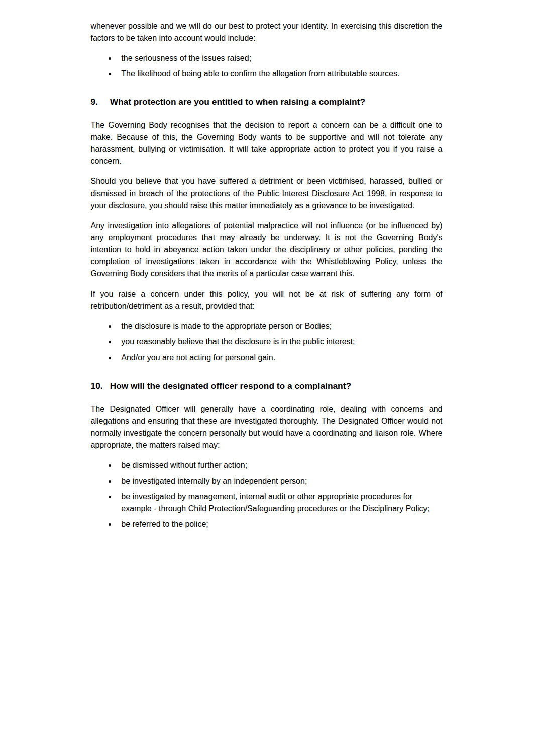whenever possible and we will do our best to protect your identity. In exercising this discretion the factors to be taken into account would include:
the seriousness of the issues raised;
The likelihood of being able to confirm the allegation from attributable sources.
9. What protection are you entitled to when raising a complaint?
The Governing Body recognises that the decision to report a concern can be a difficult one to make. Because of this, the Governing Body wants to be supportive and will not tolerate any harassment, bullying or victimisation. It will take appropriate action to protect you if you raise a concern.
Should you believe that you have suffered a detriment or been victimised, harassed, bullied or dismissed in breach of the protections of the Public Interest Disclosure Act 1998, in response to your disclosure, you should raise this matter immediately as a grievance to be investigated.
Any investigation into allegations of potential malpractice will not influence (or be influenced by) any employment procedures that may already be underway. It is not the Governing Body's intention to hold in abeyance action taken under the disciplinary or other policies, pending the completion of investigations taken in accordance with the Whistleblowing Policy, unless the Governing Body considers that the merits of a particular case warrant this.
If you raise a concern under this policy, you will not be at risk of suffering any form of retribution/detriment as a result, provided that:
the disclosure is made to the appropriate person or Bodies;
you reasonably believe that the disclosure is in the public interest;
And/or you are not acting for personal gain.
10. How will the designated officer respond to a complainant?
The Designated Officer will generally have a coordinating role, dealing with concerns and allegations and ensuring that these are investigated thoroughly. The Designated Officer would not normally investigate the concern personally but would have a coordinating and liaison role. Where appropriate, the matters raised may:
be dismissed without further action;
be investigated internally by an independent person;
be investigated by management, internal audit or other appropriate procedures for example - through Child Protection/Safeguarding procedures or the Disciplinary Policy;
be referred to the police;